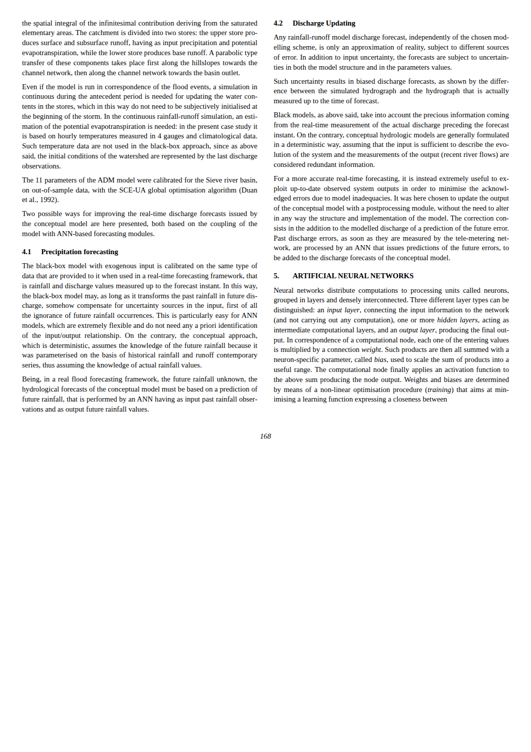the spatial integral of the infinitesimal contribution deriving from the saturated elementary areas. The catchment is divided into two stores: the upper store produces surface and subsurface runoff, having as input precipitation and potential evapotranspiration, while the lower store produces base runoff. A parabolic type transfer of these components takes place first along the hillslopes towards the channel network, then along the channel network towards the basin outlet.
Even if the model is run in correspondence of the flood events, a simulation in continuous during the antecedent period is needed for updating the water contents in the stores, which in this way do not need to be subjectively initialised at the beginning of the storm. In the continuous rainfall-runoff simulation, an estimation of the potential evapotranspiration is needed: in the present case study it is based on hourly temperatures measured in 4 gauges and climatological data. Such temperature data are not used in the black-box approach, since as above said, the initial conditions of the watershed are represented by the last discharge observations.
The 11 parameters of the ADM model were calibrated for the Sieve river basin, on out-of-sample data, with the SCE-UA global optimisation algorithm (Duan et al., 1992).
Two possible ways for improving the real-time discharge forecasts issued by the conceptual model are here presented, both based on the coupling of the model with ANN-based forecasting modules.
4.1 Precipitation forecasting
The black-box model with exogenous input is calibrated on the same type of data that are provided to it when used in a real-time forecasting framework, that is rainfall and discharge values measured up to the forecast instant. In this way, the black-box model may, as long as it transforms the past rainfall in future discharge, somehow compensate for uncertainty sources in the input, first of all the ignorance of future rainfall occurrences. This is particularly easy for ANN models, which are extremely flexible and do not need any a priori identification of the input/output relationship. On the contrary, the conceptual approach, which is deterministic, assumes the knowledge of the future rainfall because it was parameterised on the basis of historical rainfall and runoff contemporary series, thus assuming the knowledge of actual rainfall values.
Being, in a real flood forecasting framework, the future rainfall unknown, the hydrological forecasts of the conceptual model must be based on a prediction of future rainfall, that is performed by an ANN having as input past rainfall observations and as output future rainfall values.
4.2 Discharge Updating
Any rainfall-runoff model discharge forecast, independently of the chosen modelling scheme, is only an approximation of reality, subject to different sources of error. In addition to input uncertainty, the forecasts are subject to uncertainties in both the model structure and in the parameters values.
Such uncertainty results in biased discharge forecasts, as shown by the difference between the simulated hydrograph and the hydrograph that is actually measured up to the time of forecast.
Black models, as above said, take into account the precious information coming from the real-time measurement of the actual discharge preceding the forecast instant. On the contrary, conceptual hydrologic models are generally formulated in a deterministic way, assuming that the input is sufficient to describe the evolution of the system and the measurements of the output (recent river flows) are considered redundant information.
For a more accurate real-time forecasting, it is instead extremely useful to exploit up-to-date observed system outputs in order to minimise the acknowledged errors due to model inadequacies. It was here chosen to update the output of the conceptual model with a postprocessing module, without the need to alter in any way the structure and implementation of the model. The correction consists in the addition to the modelled discharge of a prediction of the future error. Past discharge errors, as soon as they are measured by the tele-metering network, are processed by an ANN that issues predictions of the future errors, to be added to the discharge forecasts of the conceptual model.
5. ARTIFICIAL NEURAL NETWORKS
Neural networks distribute computations to processing units called neurons, grouped in layers and densely interconnected. Three different layer types can be distinguished: an input layer, connecting the input information to the network (and not carrying out any computation), one or more hidden layers, acting as intermediate computational layers, and an output layer, producing the final output. In correspondence of a computational node, each one of the entering values is multiplied by a connection weight. Such products are then all summed with a neuron-specific parameter, called bias, used to scale the sum of products into a useful range. The computational node finally applies an activation function to the above sum producing the node output. Weights and biases are determined by means of a non-linear optimisation procedure (training) that aims at minimising a learning function expressing a closeness between
168